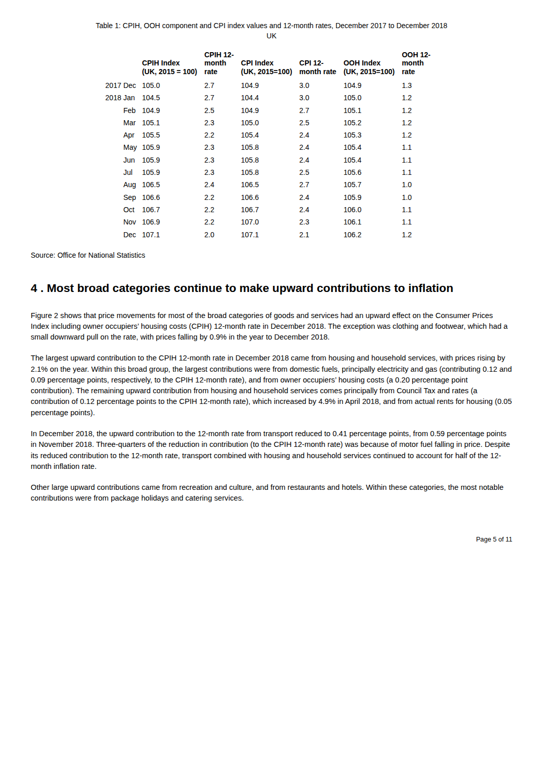Table 1: CPIH, OOH component and CPI index values and 12-month rates, December 2017 to December 2018
UK
| | CPIH Index (UK, 2015 = 100) | CPIH 12- month rate | CPI Index (UK, 2015=100) | CPI 12- month rate | OOH Index (UK, 2015=100) | OOH 12- month rate |
| --- | --- | --- | --- | --- | --- | --- |
| 2017 | Dec | 105.0 | 2.7 | 104.9 | 3.0 | 104.9 | 1.3 |
| 2018 | Jan | 104.5 | 2.7 | 104.4 | 3.0 | 105.0 | 1.2 |
| | Feb | 104.9 | 2.5 | 104.9 | 2.7 | 105.1 | 1.2 |
| | Mar | 105.1 | 2.3 | 105.0 | 2.5 | 105.2 | 1.2 |
| | Apr | 105.5 | 2.2 | 105.4 | 2.4 | 105.3 | 1.2 |
| | May | 105.9 | 2.3 | 105.8 | 2.4 | 105.4 | 1.1 |
| | Jun | 105.9 | 2.3 | 105.8 | 2.4 | 105.4 | 1.1 |
| | Jul | 105.9 | 2.3 | 105.8 | 2.5 | 105.6 | 1.1 |
| | Aug | 106.5 | 2.4 | 106.5 | 2.7 | 105.7 | 1.0 |
| | Sep | 106.6 | 2.2 | 106.6 | 2.4 | 105.9 | 1.0 |
| | Oct | 106.7 | 2.2 | 106.7 | 2.4 | 106.0 | 1.1 |
| | Nov | 106.9 | 2.2 | 107.0 | 2.3 | 106.1 | 1.1 |
| | Dec | 107.1 | 2.0 | 107.1 | 2.1 | 106.2 | 1.2 |
Source: Office for National Statistics
4 . Most broad categories continue to make upward contributions to inflation
Figure 2 shows that price movements for most of the broad categories of goods and services had an upward effect on the Consumer Prices Index including owner occupiers’ housing costs (CPIH) 12-month rate in December 2018. The exception was clothing and footwear, which had a small downward pull on the rate, with prices falling by 0.9% in the year to December 2018.
The largest upward contribution to the CPIH 12-month rate in December 2018 came from housing and household services, with prices rising by 2.1% on the year. Within this broad group, the largest contributions were from domestic fuels, principally electricity and gas (contributing 0.12 and 0.09 percentage points, respectively, to the CPIH 12-month rate), and from owner occupiers’ housing costs (a 0.20 percentage point contribution). The remaining upward contribution from housing and household services comes principally from Council Tax and rates (a contribution of 0.12 percentage points to the CPIH 12-month rate), which increased by 4.9% in April 2018, and from actual rents for housing (0.05 percentage points).
In December 2018, the upward contribution to the 12-month rate from transport reduced to 0.41 percentage points, from 0.59 percentage points in November 2018. Three-quarters of the reduction in contribution (to the CPIH 12-month rate) was because of motor fuel falling in price. Despite its reduced contribution to the 12-month rate, transport combined with housing and household services continued to account for half of the 12-month inflation rate.
Other large upward contributions came from recreation and culture, and from restaurants and hotels. Within these categories, the most notable contributions were from package holidays and catering services.
Page 5 of 11